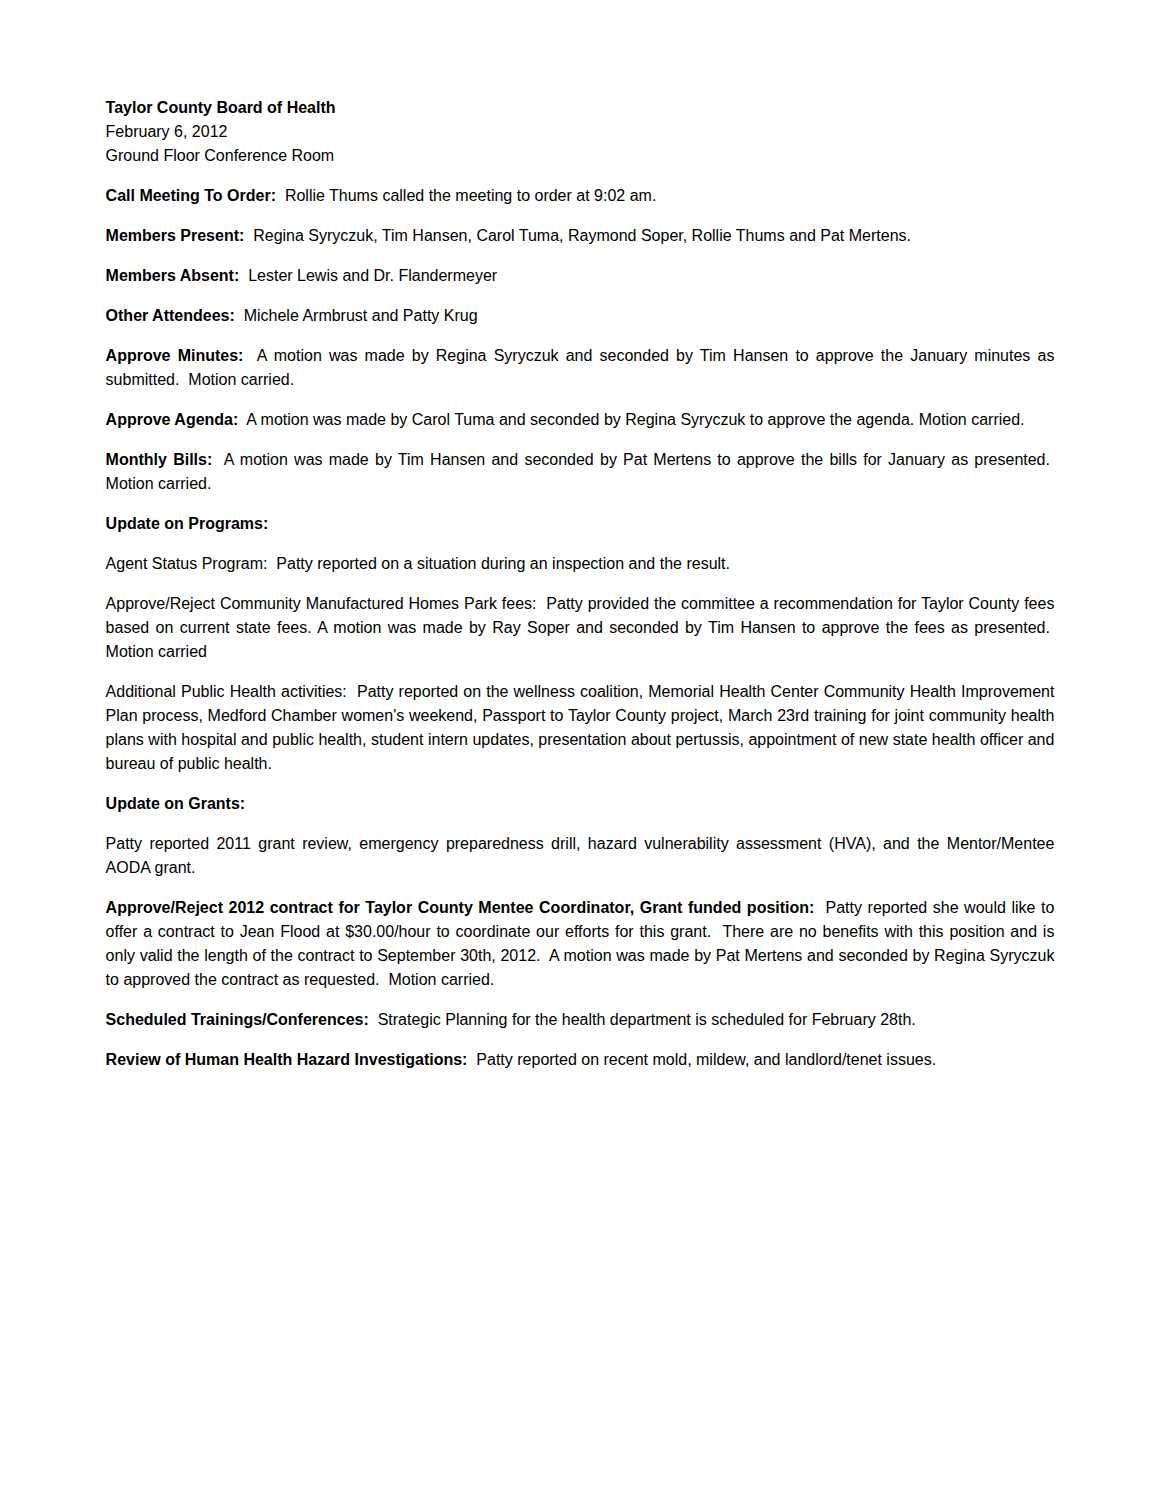Taylor County Board of Health
February 6, 2012
Ground Floor Conference Room
Call Meeting To Order: Rollie Thums called the meeting to order at 9:02 am.
Members Present: Regina Syryczuk, Tim Hansen, Carol Tuma, Raymond Soper, Rollie Thums and Pat Mertens.
Members Absent: Lester Lewis and Dr. Flandermeyer
Other Attendees: Michele Armbrust and Patty Krug
Approve Minutes: A motion was made by Regina Syryczuk and seconded by Tim Hansen to approve the January minutes as submitted. Motion carried.
Approve Agenda: A motion was made by Carol Tuma and seconded by Regina Syryczuk to approve the agenda. Motion carried.
Monthly Bills: A motion was made by Tim Hansen and seconded by Pat Mertens to approve the bills for January as presented. Motion carried.
Update on Programs:
Agent Status Program: Patty reported on a situation during an inspection and the result.
Approve/Reject Community Manufactured Homes Park fees: Patty provided the committee a recommendation for Taylor County fees based on current state fees. A motion was made by Ray Soper and seconded by Tim Hansen to approve the fees as presented. Motion carried
Additional Public Health activities: Patty reported on the wellness coalition, Memorial Health Center Community Health Improvement Plan process, Medford Chamber women's weekend, Passport to Taylor County project, March 23rd training for joint community health plans with hospital and public health, student intern updates, presentation about pertussis, appointment of new state health officer and bureau of public health.
Update on Grants:
Patty reported 2011 grant review, emergency preparedness drill, hazard vulnerability assessment (HVA), and the Mentor/Mentee AODA grant.
Approve/Reject 2012 contract for Taylor County Mentee Coordinator, Grant funded position: Patty reported she would like to offer a contract to Jean Flood at $30.00/hour to coordinate our efforts for this grant. There are no benefits with this position and is only valid the length of the contract to September 30th, 2012. A motion was made by Pat Mertens and seconded by Regina Syryczuk to approved the contract as requested. Motion carried.
Scheduled Trainings/Conferences: Strategic Planning for the health department is scheduled for February 28th.
Review of Human Health Hazard Investigations: Patty reported on recent mold, mildew, and landlord/tenet issues.